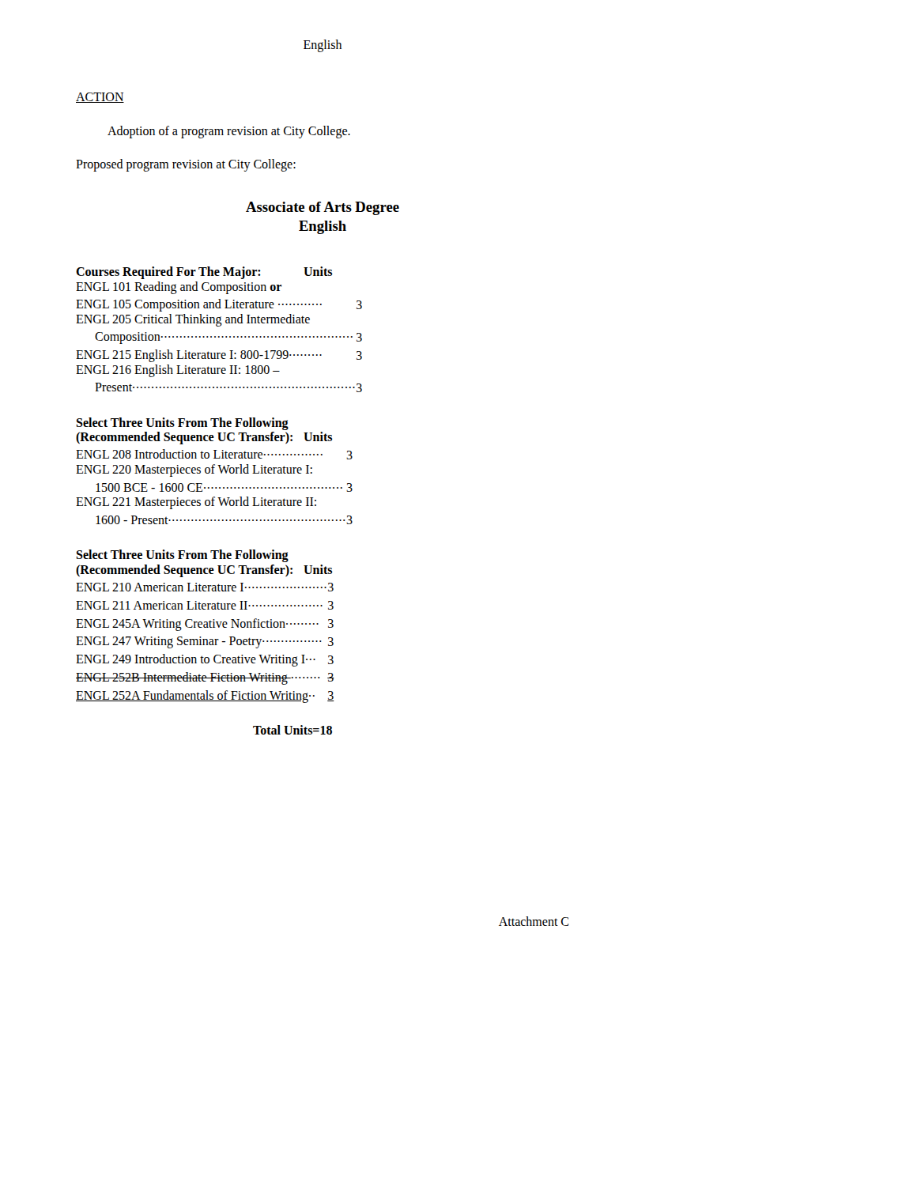English
ACTION
Adoption of a program revision at City College.
Proposed program revision at City College:
Associate of Arts Degree
English
Courses Required For The Major: Units
| ENGL 101 Reading and Composition or | |
| ENGL 105 Composition and Literature ............ | 3 |
| ENGL 205 Critical Thinking and Intermediate | |
| Composition ................................................... | 3 |
| ENGL 215 English Literature I: 800-1799 ......... | 3 |
| ENGL 216 English Literature II: 1800 – | |
| Present ........................................................... | 3 |
Select Three Units From The Following
(Recommended Sequence UC Transfer): Units
| ENGL 208 Introduction to Literature ................ | 3 |
| ENGL 220 Masterpieces of World Literature I: | |
| 1500 BCE - 1600 CE ..................................... | 3 |
| ENGL 221 Masterpieces of World Literature II: | |
| 1600 - Present ............................................... | 3 |
Select Three Units From The Following
(Recommended Sequence UC Transfer): Units
| ENGL 210 American Literature I ...................... | 3 |
| ENGL 211 American Literature II .................... | 3 |
| ENGL 245A Writing Creative Nonfiction ......... | 3 |
| ENGL 247 Writing Seminar - Poetry ................ | 3 |
| ENGL 249 Introduction to Creative Writing I ... | 3 |
| ENGL 252B Intermediate Fiction Writing ........ | 3 |
| ENGL 252A Fundamentals of Fiction Writing .. | 3 |
Total Units=18
Attachment C